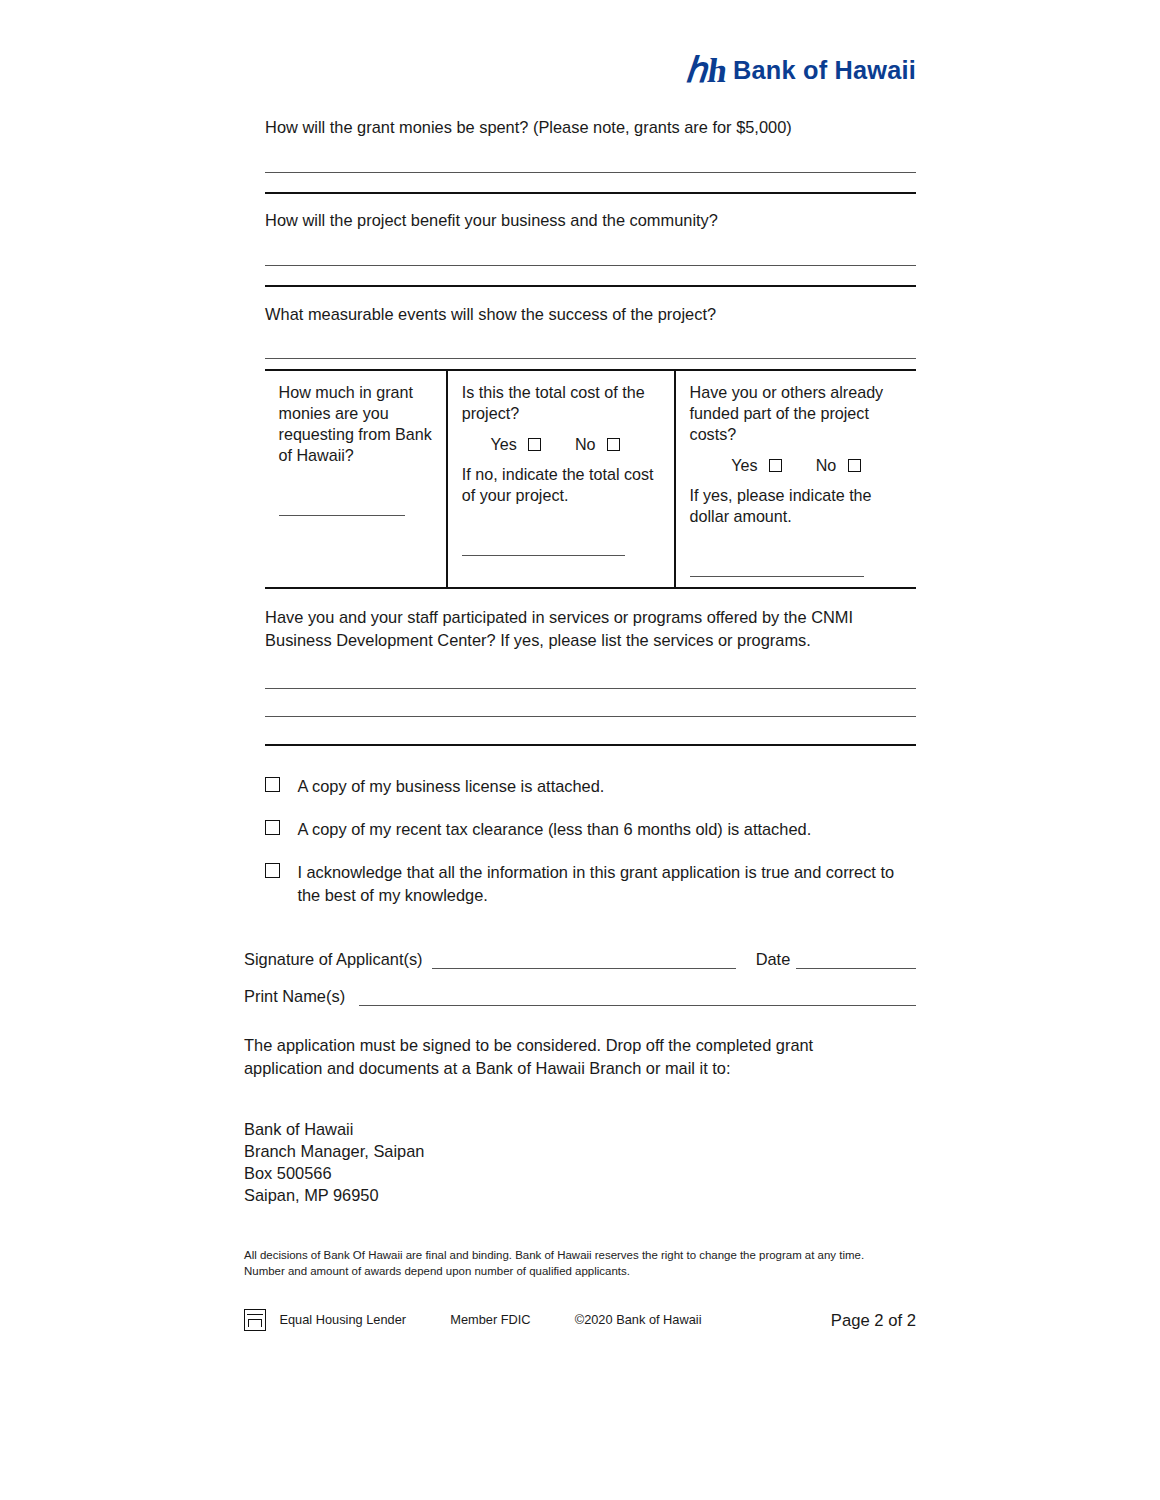ℎh Bank of Hawaii
How will the grant monies be spent? (Please note, grants are for $5,000)
How will the project benefit your business and the community?
What measurable events will show the success of the project?
| How much in grant monies are you requesting from Bank of Hawaii? | Is this the total cost of the project? Yes No If no, indicate the total cost of your project. | Have you or others already funded part of the project costs? Yes No If yes, please indicate the dollar amount. |
Have you and your staff participated in services or programs offered by the CNMI Business Development Center? If yes, please list the services or programs.
A copy of my business license is attached.
A copy of my recent tax clearance (less than 6 months old) is attached.
I acknowledge that all the information in this grant application is true and correct to the best of my knowledge.
Signature of Applicant(s) Date
Print Name(s)
The application must be signed to be considered. Drop off the completed grant application and documents at a Bank of Hawaii Branch or mail it to:
Bank of Hawaii
Branch Manager, Saipan
Box 500566
Saipan, MP 96950
All decisions of Bank Of Hawaii are final and binding. Bank of Hawaii reserves the right to change the program at any time.
Number and amount of awards depend upon number of qualified applicants.
Equal Housing Lender Member FDIC ©2020 Bank of Hawaii
Page 2 of 2